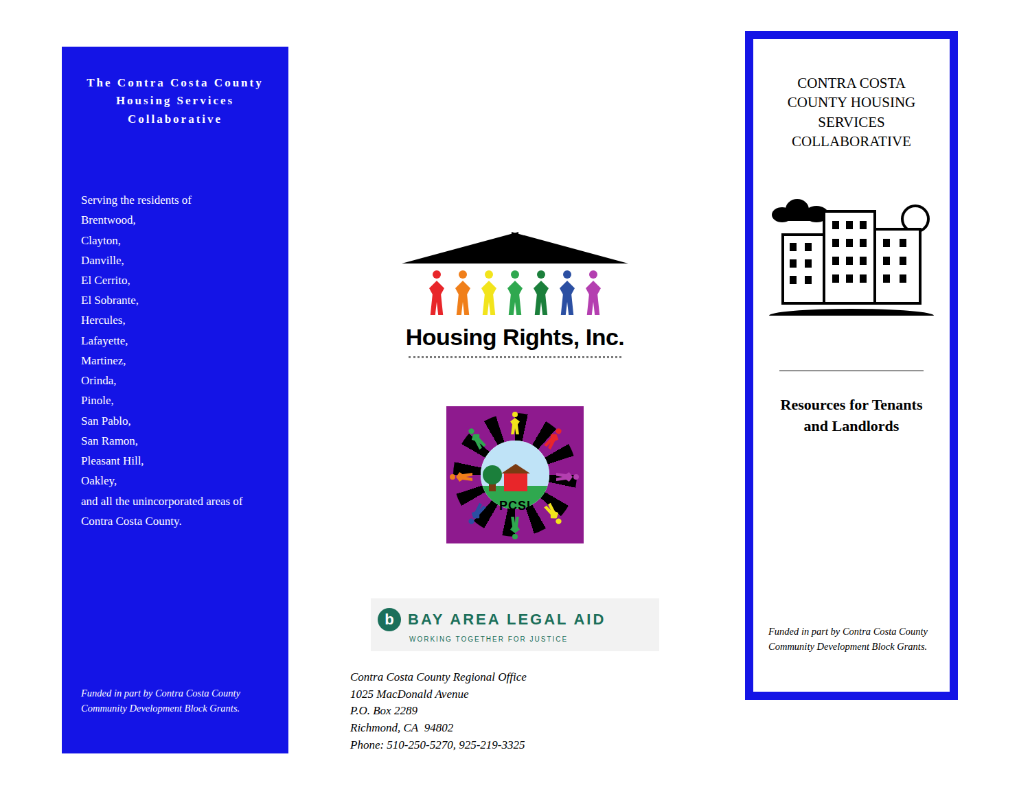The Contra Costa County Housing Services Collaborative
Serving the residents of Brentwood,
Clayton,
Danville,
El Cerrito,
El Sobrante,
Hercules,
Lafayette,
Martinez,
Orinda,
Pinole,
San Pablo,
San Ramon,
Pleasant Hill,
Oakley,
and all the unincorporated areas of Contra Costa County.
Funded in part by Contra Costa County Community Development Block Grants.
Housing Rights, Inc.
PCSI
bBAY AREA LEGAL AID
WORKING TOGETHER FOR JUSTICE
Contra Costa County Regional Office
1025 MacDonald Avenue
P.O. Box 2289
Richmond, CA 94802
Phone: 510-250-5270, 925-219-3325
CONTRA COSTA COUNTY HOUSING SERVICES COLLABORATIVE
Resources for Tenants and Landlords
Funded in part by Contra Costa County Community Development Block Grants.